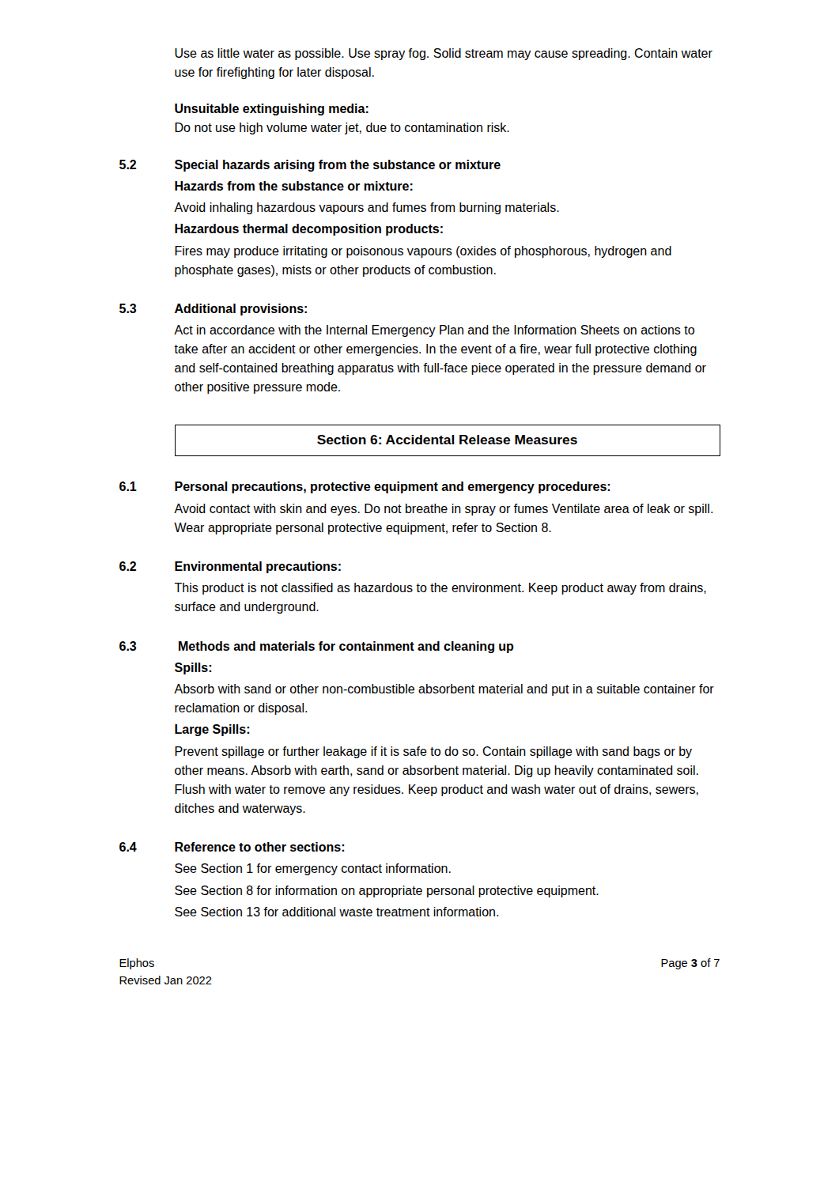Use as little water as possible. Use spray fog. Solid stream may cause spreading. Contain water use for firefighting for later disposal.
Unsuitable extinguishing media:
Do not use high volume water jet, due to contamination risk.
5.2
Special hazards arising from the substance or mixture
Hazards from the substance or mixture:
Avoid inhaling hazardous vapours and fumes from burning materials.
Hazardous thermal decomposition products:
Fires may produce irritating or poisonous vapours (oxides of phosphorous, hydrogen and phosphate gases), mists or other products of combustion.
5.3
Additional provisions:
Act in accordance with the Internal Emergency Plan and the Information Sheets on actions to take after an accident or other emergencies. In the event of a fire, wear full protective clothing and self-contained breathing apparatus with full-face piece operated in the pressure demand or other positive pressure mode.
Section 6: Accidental Release Measures
6.1
Personal precautions, protective equipment and emergency procedures:
Avoid contact with skin and eyes. Do not breathe in spray or fumes Ventilate area of leak or spill. Wear appropriate personal protective equipment, refer to Section 8.
6.2
Environmental precautions:
This product is not classified as hazardous to the environment. Keep product away from drains, surface and underground.
6.3
Methods and materials for containment and cleaning up
Spills:
Absorb with sand or other non-combustible absorbent material and put in a suitable container for reclamation or disposal.
Large Spills:
Prevent spillage or further leakage if it is safe to do so. Contain spillage with sand bags or by other means. Absorb with earth, sand or absorbent material. Dig up heavily contaminated soil. Flush with water to remove any residues. Keep product and wash water out of drains, sewers, ditches and waterways.
6.4
Reference to other sections:
See Section 1 for emergency contact information.
See Section 8 for information on appropriate personal protective equipment.
See Section 13 for additional waste treatment information.
Elphos
Revised Jan 2022
Page 3 of 7